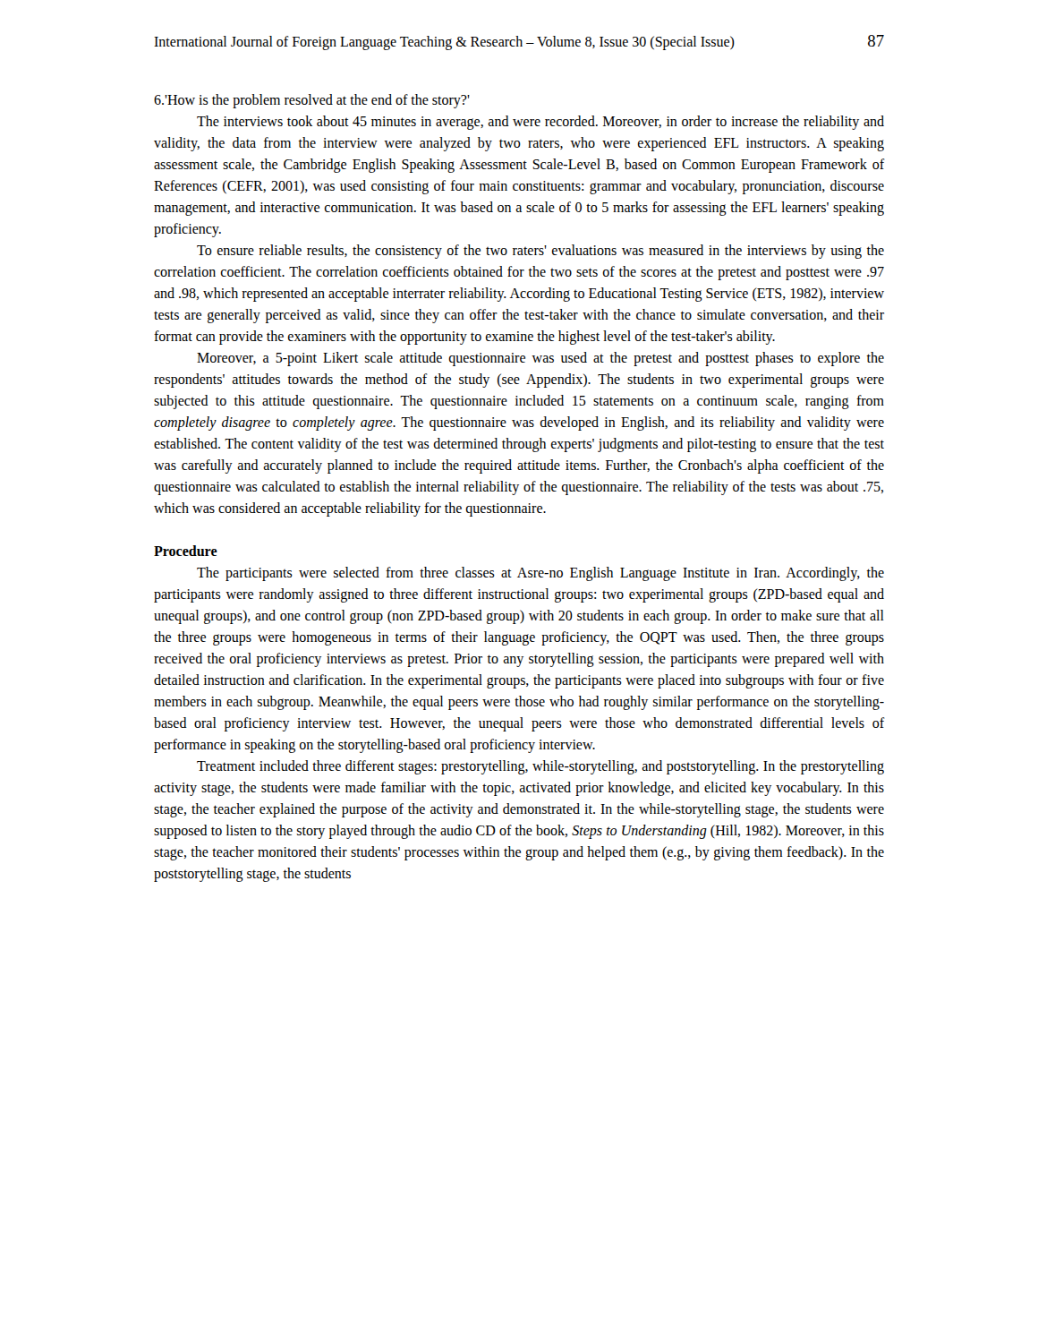International Journal of Foreign Language Teaching & Research – Volume 8, Issue 30 (Special Issue) 87
6.'How is the problem resolved at the end of the story?'
The interviews took about 45 minutes in average, and were recorded. Moreover, in order to increase the reliability and validity, the data from the interview were analyzed by two raters, who were experienced EFL instructors. A speaking assessment scale, the Cambridge English Speaking Assessment Scale-Level B, based on Common European Framework of References (CEFR, 2001), was used consisting of four main constituents: grammar and vocabulary, pronunciation, discourse management, and interactive communication. It was based on a scale of 0 to 5 marks for assessing the EFL learners' speaking proficiency.
To ensure reliable results, the consistency of the two raters' evaluations was measured in the interviews by using the correlation coefficient. The correlation coefficients obtained for the two sets of the scores at the pretest and posttest were .97 and .98, which represented an acceptable interrater reliability. According to Educational Testing Service (ETS, 1982), interview tests are generally perceived as valid, since they can offer the test-taker with the chance to simulate conversation, and their format can provide the examiners with the opportunity to examine the highest level of the test-taker's ability.
Moreover, a 5-point Likert scale attitude questionnaire was used at the pretest and posttest phases to explore the respondents' attitudes towards the method of the study (see Appendix). The students in two experimental groups were subjected to this attitude questionnaire. The questionnaire included 15 statements on a continuum scale, ranging from completely disagree to completely agree. The questionnaire was developed in English, and its reliability and validity were established. The content validity of the test was determined through experts' judgments and pilot-testing to ensure that the test was carefully and accurately planned to include the required attitude items. Further, the Cronbach's alpha coefficient of the questionnaire was calculated to establish the internal reliability of the questionnaire. The reliability of the tests was about .75, which was considered an acceptable reliability for the questionnaire.
Procedure
The participants were selected from three classes at Asre-no English Language Institute in Iran. Accordingly, the participants were randomly assigned to three different instructional groups: two experimental groups (ZPD-based equal and unequal groups), and one control group (non ZPD-based group) with 20 students in each group. In order to make sure that all the three groups were homogeneous in terms of their language proficiency, the OQPT was used. Then, the three groups received the oral proficiency interviews as pretest. Prior to any storytelling session, the participants were prepared well with detailed instruction and clarification. In the experimental groups, the participants were placed into subgroups with four or five members in each subgroup. Meanwhile, the equal peers were those who had roughly similar performance on the storytelling-based oral proficiency interview test. However, the unequal peers were those who demonstrated differential levels of performance in speaking on the storytelling-based oral proficiency interview.
Treatment included three different stages: prestorytelling, while-storytelling, and poststorytelling. In the prestorytelling activity stage, the students were made familiar with the topic, activated prior knowledge, and elicited key vocabulary. In this stage, the teacher explained the purpose of the activity and demonstrated it. In the while-storytelling stage, the students were supposed to listen to the story played through the audio CD of the book, Steps to Understanding (Hill, 1982). Moreover, in this stage, the teacher monitored their students' processes within the group and helped them (e.g., by giving them feedback). In the poststorytelling stage, the students